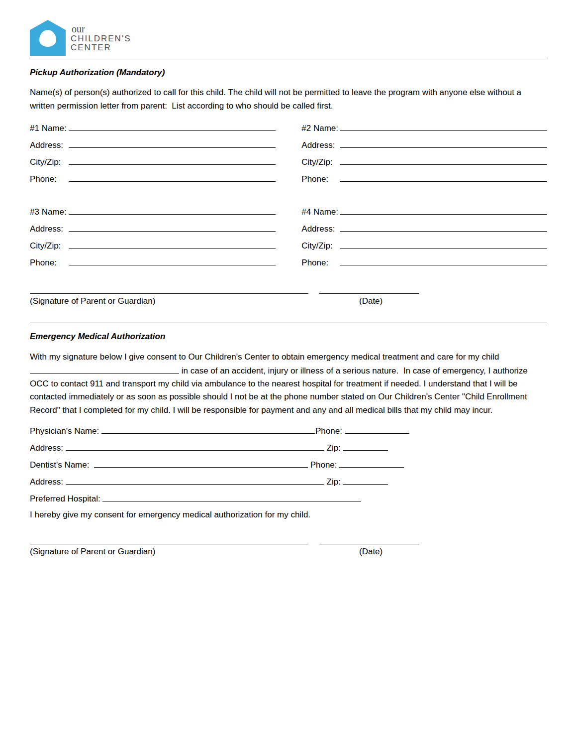our CHILDREN'S CENTER
Pickup Authorization (Mandatory)
Name(s) of person(s) authorized to call for this child. The child will not be permitted to leave the program with anyone else without a written permission letter from parent: List according to who should be called first.
| #1 Name: | | | #2 Name: | |
| Address: | | | Address: | |
| City/Zip: | | | City/Zip: | |
| Phone: | | | Phone: | |
| #3 Name: | | | #4 Name: | |
| Address: | | | Address: | |
| City/Zip: | | | City/Zip: | |
| Phone: | | | Phone: | |
(Signature of Parent or Guardian)
(Date)
Emergency Medical Authorization
With my signature below I give consent to Our Children's Center to obtain emergency medical treatment and care for my child in case of an accident, injury or illness of a serious nature. In case of emergency, I authorize OCC to contact 911 and transport my child via ambulance to the nearest hospital for treatment if needed. I understand that I will be contacted immediately or as soon as possible should I not be at the phone number stated on Our Children's Center "Child Enrollment Record" that I completed for my child. I will be responsible for payment and any and all medical bills that my child may incur.
Physician's Name: Phone:
Address: Zip:
Dentist's Name: Phone:
Address: Zip:
Preferred Hospital:
I hereby give my consent for emergency medical authorization for my child.
(Signature of Parent or Guardian)
(Date)